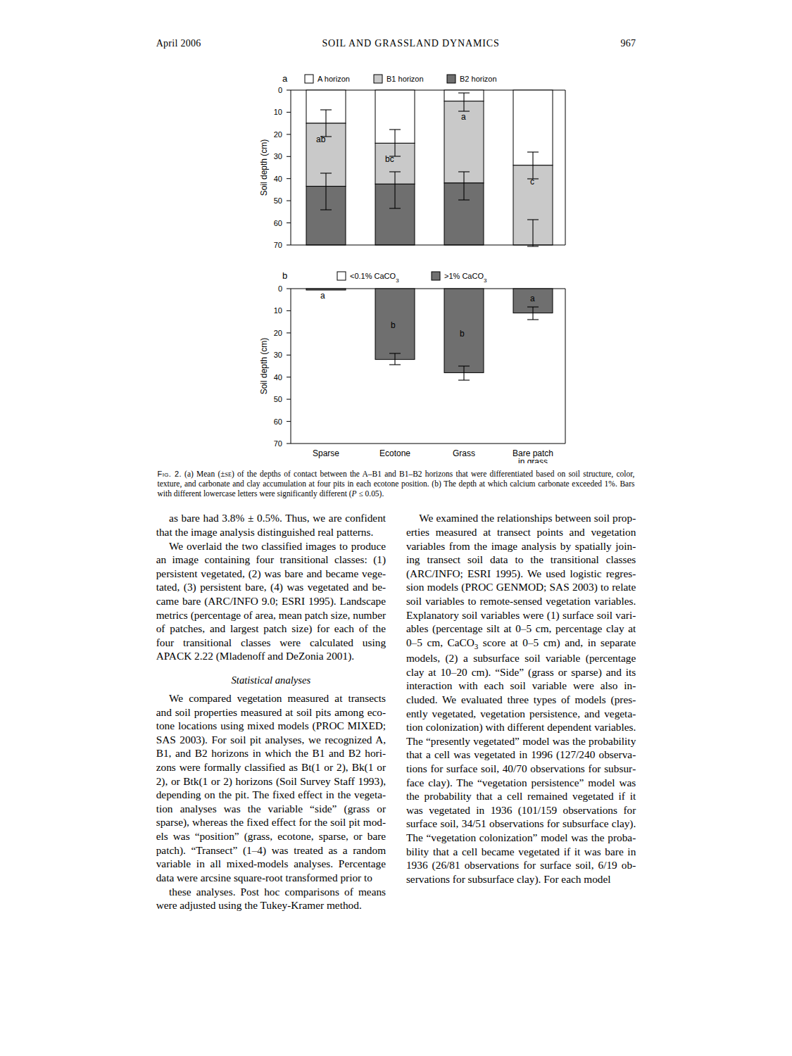April 2006
Soil and Grassland Dynamics
967
A horizon B1 horizon B2 horizon a 0 10 20 30 40 50 60 70 Soil depth (cm) Group 1: Sparse A: 0-15 ; B1: 15-53 ; B2: 53-70(bottom) ab Group 2: Ecotone A: 0-24 ; B1: 24-52 ; B2: 52-70 bc Group 3: Grass A: 0-5 ; B1: 5-42 ; B2: 42-70 a Group 4: Bare patch in grass A: 0-34 ; B1: 34-70 (no B2 shown) c <0.1% CaCO3 >1% CaCO3 b 0 10 20 30 40 50 60 70 Soil depth (cm) a b b a Sparse Ecotone Grass Bare patch in grass
Fig. 2. (a) Mean (±se) of the depths of contact between the A–B1 and B1–B2 horizons that were differentiated based on soil structure, color, texture, and carbonate and clay accumulation at four pits in each ecotone position. (b) The depth at which calcium carbonate exceeded 1%. Bars with different lowercase letters were significantly different (P ≤ 0.05).
as bare had 3.8% ± 0.5%. Thus, we are confident that the image analysis distinguished real patterns.
We overlaid the two classified images to produce an image containing four transitional classes: (1) persistent vegetated, (2) was bare and became vegetated, (3) persistent bare, (4) was vegetated and became bare (ARC/INFO 9.0; ESRI 1995). Landscape metrics (percentage of area, mean patch size, number of patches, and largest patch size) for each of the four transitional classes were calculated using APACK 2.22 (Mladenoff and DeZonia 2001).
Statistical analyses
We compared vegetation measured at transects and soil properties measured at soil pits among ecotone locations using mixed models (PROC MIXED; SAS 2003). For soil pit analyses, we recognized A, B1, and B2 horizons in which the B1 and B2 horizons were formally classified as Bt(1 or 2), Bk(1 or 2), or Btk(1 or 2) horizons (Soil Survey Staff 1993), depending on the pit. The fixed effect in the vegetation analyses was the variable “side” (grass or sparse), whereas the fixed effect for the soil pit models was “position” (grass, ecotone, sparse, or bare patch). “Transect” (1–4) was treated as a random variable in all mixed-models analyses. Percentage data were arcsine square-root transformed prior to
these analyses. Post hoc comparisons of means were adjusted using the Tukey-Kramer method.
We examined the relationships between soil properties measured at transect points and vegetation variables from the image analysis by spatially joining transect soil data to the transitional classes (ARC/INFO; ESRI 1995). We used logistic regression models (PROC GENMOD; SAS 2003) to relate soil variables to remote-sensed vegetation variables. Explanatory soil variables were (1) surface soil variables (percentage silt at 0–5 cm, percentage clay at 0–5 cm, CaCO3 score at 0–5 cm) and, in separate models, (2) a subsurface soil variable (percentage clay at 10–20 cm). “Side” (grass or sparse) and its interaction with each soil variable were also included. We evaluated three types of models (presently vegetated, vegetation persistence, and vegetation colonization) with different dependent variables. The “presently vegetated” model was the probability that a cell was vegetated in 1996 (127/240 observations for surface soil, 40/70 observations for subsurface clay). The “vegetation persistence” model was the probability that a cell remained vegetated if it was vegetated in 1936 (101/159 observations for surface soil, 34/51 observations for subsurface clay). The “vegetation colonization” model was the probability that a cell became vegetated if it was bare in 1936 (26/81 observations for surface soil, 6/19 observations for subsurface clay). For each model